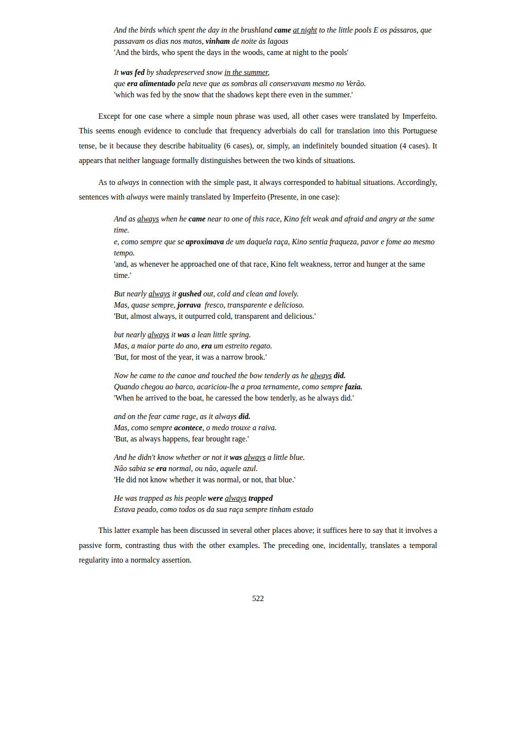And the birds which spent the day in the brushland came at night to the little pools E os pássaros, que passavam os dias nos matos, vinham de noite às lagoas
'And the birds, who spent the days in the woods, came at night to the pools'
It was fed by shadepreserved snow in the summer,
que era alimentado pela neve que as sombras ali conservavam mesmo no Verão.
'which was fed by the snow that the shadows kept there even in the summer.'
Except for one case where a simple noun phrase was used, all other cases were translated by Imperfeito. This seems enough evidence to conclude that frequency adverbials do call for translation into this Portuguese tense, be it because they describe habituality (6 cases), or, simply, an indefinitely bounded situation (4 cases). It appears that neither language formally distinguishes between the two kinds of situations.
As to always in connection with the simple past, it always corresponded to habitual situations. Accordingly, sentences with always were mainly translated by Imperfeito (Presente, in one case):
And as always when he came near to one of this race, Kino felt weak and afraid and angry at the same time.
e, como sempre que se aproximava de um daquela raça, Kino sentia fraqueza, pavor e fome ao mesmo tempo.
'and, as whenever he approached one of that race, Kino felt weakness, terror and hunger at the same time.'
But nearly always it gushed out, cold and clean and lovely.
Mas, quase sempre, jorrava fresco, transparente e delicioso.
'But, almost always, it outpurred cold, transparent and delicious.'
but nearly always it was a lean little spring.
Mas, a maior parte do ano, era um estreito regato.
'But, for most of the year, it was a narrow brook.'
Now he came to the canoe and touched the bow tenderly as he always did.
Quando chegou ao barco, acariciou-lhe a proa ternamente, como sempre fazia.
'When he arrived to the boat, he caressed the bow tenderly, as he always did.'
and on the fear came rage, as it always did.
Mas, como sempre acontece, o medo trouxe a raiva.
'But, as always happens, fear brought rage.'
And he didn't know whether or not it was always a little blue.
Não sabia se era normal, ou não, aquele azul.
'He did not know whether it was normal, or not, that blue.'
He was trapped as his people were always trapped
Estava peado, como todos os da sua raça sempre tinham estado
This latter example has been discussed in several other places above; it suffices here to say that it involves a passive form, contrasting thus with the other examples. The preceding one, incidentally, translates a temporal regularity into a normalcy assertion.
522